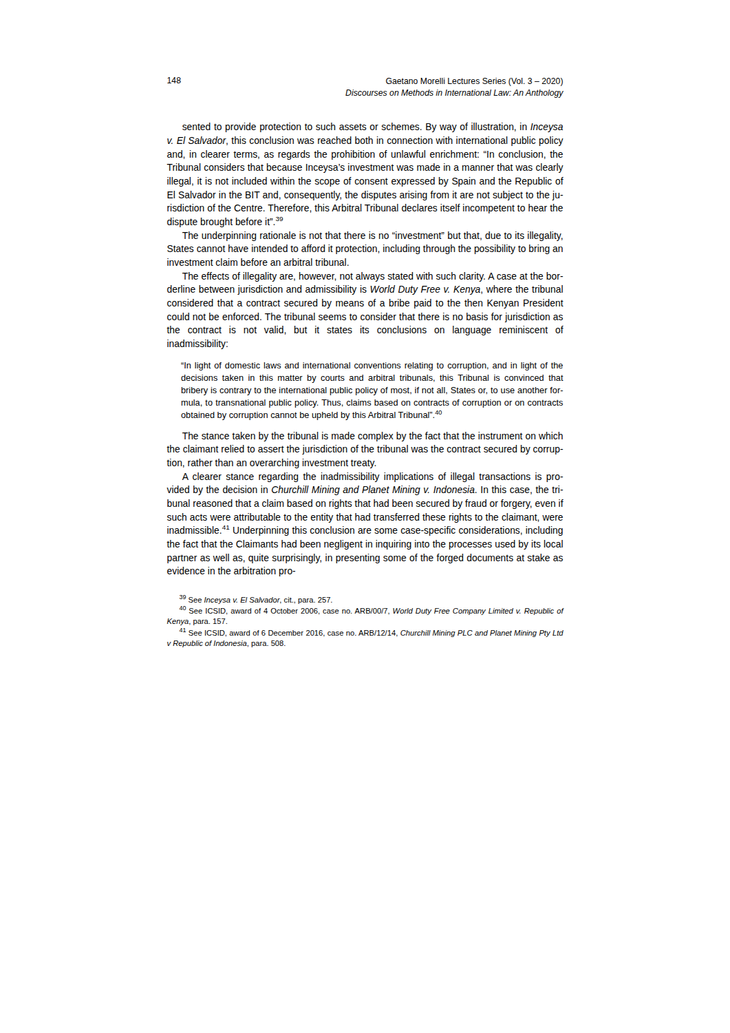148
Gaetano Morelli Lectures Series (Vol. 3 – 2020) Discourses on Methods in International Law: An Anthology
sented to provide protection to such assets or schemes. By way of illustration, in Inceysa v. El Salvador, this conclusion was reached both in connection with international public policy and, in clearer terms, as regards the prohibition of unlawful enrichment: “In conclusion, the Tribunal considers that because Inceysa’s investment was made in a manner that was clearly illegal, it is not included within the scope of consent expressed by Spain and the Republic of El Salvador in the BIT and, consequently, the disputes arising from it are not subject to the jurisdiction of the Centre. Therefore, this Arbitral Tribunal declares itself incompetent to hear the dispute brought before it”.39
The underpinning rationale is not that there is no “investment” but that, due to its illegality, States cannot have intended to afford it protection, including through the possibility to bring an investment claim before an arbitral tribunal.
The effects of illegality are, however, not always stated with such clarity. A case at the borderline between jurisdiction and admissibility is World Duty Free v. Kenya, where the tribunal considered that a contract secured by means of a bribe paid to the then Kenyan President could not be enforced. The tribunal seems to consider that there is no basis for jurisdiction as the contract is not valid, but it states its conclusions on language reminiscent of inadmissibility:
“In light of domestic laws and international conventions relating to corruption, and in light of the decisions taken in this matter by courts and arbitral tribunals, this Tribunal is convinced that bribery is contrary to the international public policy of most, if not all, States or, to use another formula, to transnational public policy. Thus, claims based on contracts of corruption or on contracts obtained by corruption cannot be upheld by this Arbitral Tribunal”.40
The stance taken by the tribunal is made complex by the fact that the instrument on which the claimant relied to assert the jurisdiction of the tribunal was the contract secured by corruption, rather than an overarching investment treaty.
A clearer stance regarding the inadmissibility implications of illegal transactions is provided by the decision in Churchill Mining and Planet Mining v. Indonesia. In this case, the tribunal reasoned that a claim based on rights that had been secured by fraud or forgery, even if such acts were attributable to the entity that had transferred these rights to the claimant, were inadmissible.41 Underpinning this conclusion are some case-specific considerations, including the fact that the Claimants had been negligent in inquiring into the processes used by its local partner as well as, quite surprisingly, in presenting some of the forged documents at stake as evidence in the arbitration pro-
39 See Inceysa v. El Salvador, cit., para. 257.
40 See ICSID, award of 4 October 2006, case no. ARB/00/7, World Duty Free Company Limited v. Republic of Kenya, para. 157.
41 See ICSID, award of 6 December 2016, case no. ARB/12/14, Churchill Mining PLC and Planet Mining Pty Ltd v Republic of Indonesia, para. 508.